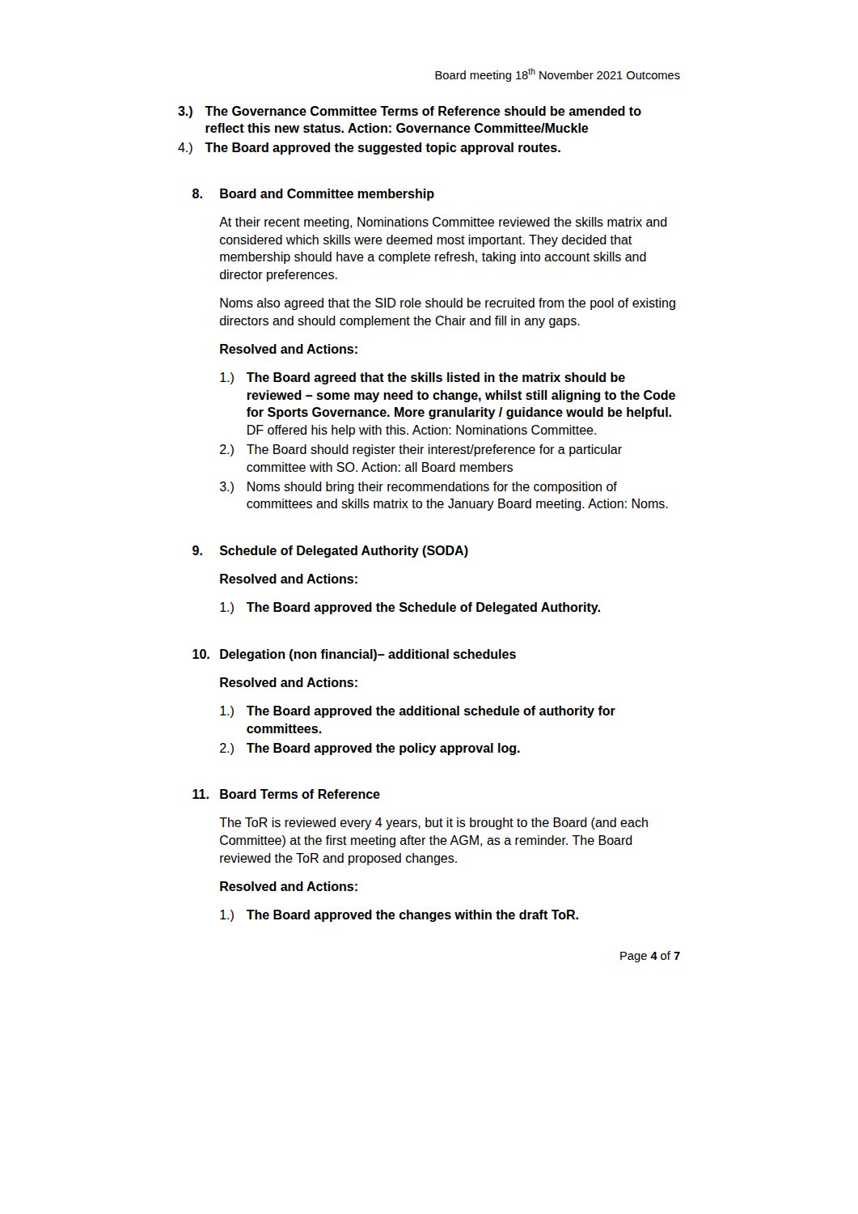Board meeting 18th November 2021 Outcomes
3.) The Governance Committee Terms of Reference should be amended to reflect this new status. Action: Governance Committee/Muckle
4.) The Board approved the suggested topic approval routes.
8.
Board and Committee membership
At their recent meeting, Nominations Committee reviewed the skills matrix and considered which skills were deemed most important. They decided that membership should have a complete refresh, taking into account skills and director preferences.
Noms also agreed that the SID role should be recruited from the pool of existing directors and should complement the Chair and fill in any gaps.
Resolved and Actions:
1.) The Board agreed that the skills listed in the matrix should be reviewed – some may need to change, whilst still aligning to the Code for Sports Governance. More granularity / guidance would be helpful. DF offered his help with this. Action: Nominations Committee.
2.) The Board should register their interest/preference for a particular committee with SO. Action: all Board members
3.) Noms should bring their recommendations for the composition of committees and skills matrix to the January Board meeting. Action: Noms.
9.
Schedule of Delegated Authority (SODA)
Resolved and Actions:
1.) The Board approved the Schedule of Delegated Authority.
10.
Delegation (non financial)– additional schedules
Resolved and Actions:
1.) The Board approved the additional schedule of authority for committees.
2.) The Board approved the policy approval log.
11.
Board Terms of Reference
The ToR is reviewed every 4 years, but it is brought to the Board (and each Committee) at the first meeting after the AGM, as a reminder. The Board reviewed the ToR and proposed changes.
Resolved and Actions:
1.) The Board approved the changes within the draft ToR.
Page 4 of 7